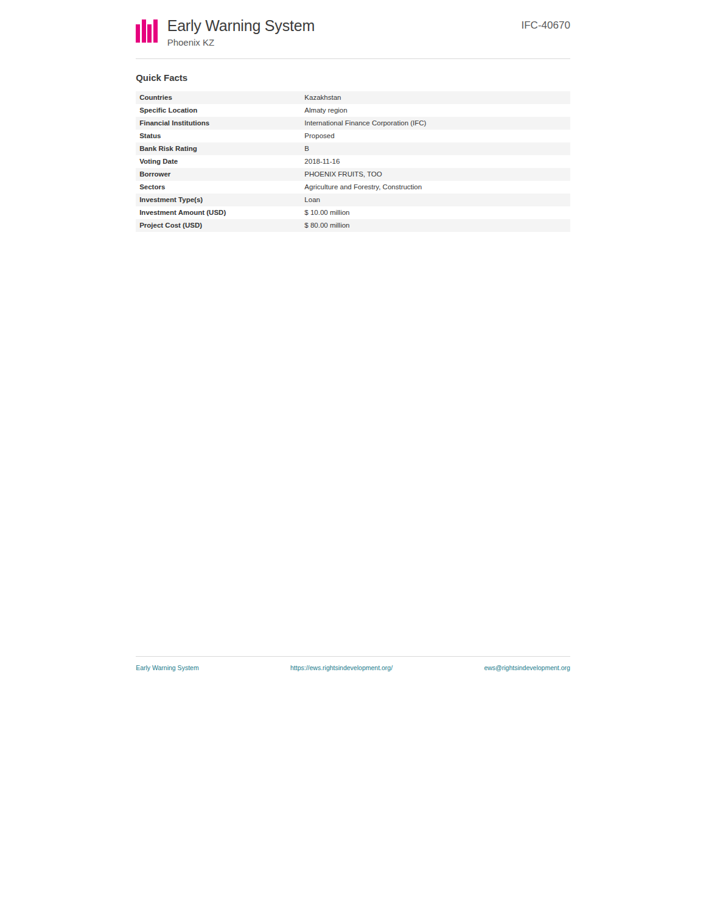Early Warning System
Phoenix KZ
IFC-40670
Quick Facts
| Countries | Kazakhstan |
| Specific Location | Almaty region |
| Financial Institutions | International Finance Corporation (IFC) |
| Status | Proposed |
| Bank Risk Rating | B |
| Voting Date | 2018-11-16 |
| Borrower | PHOENIX FRUITS, TOO |
| Sectors | Agriculture and Forestry, Construction |
| Investment Type(s) | Loan |
| Investment Amount (USD) | $ 10.00 million |
| Project Cost (USD) | $ 80.00 million |
Early Warning System
https://ews.rightsindevelopment.org/
ews@rightsindevelopment.org